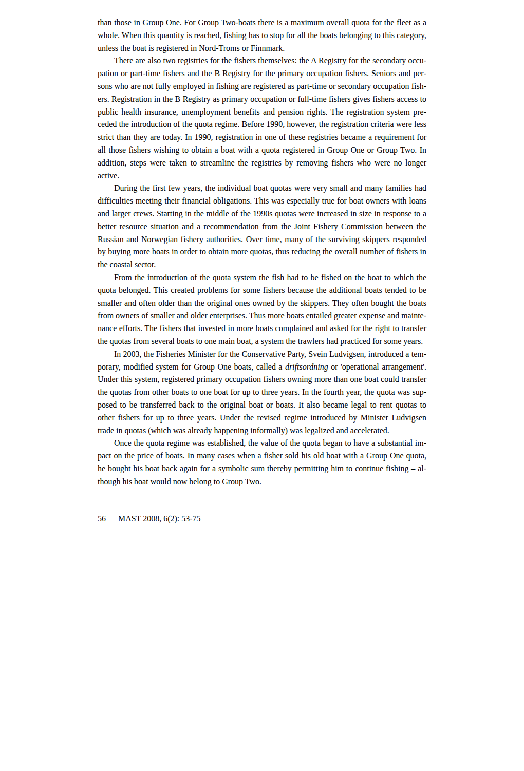than those in Group One. For Group Two-boats there is a maximum overall quota for the fleet as a whole. When this quantity is reached, fishing has to stop for all the boats belonging to this category, unless the boat is registered in Nord-Troms or Finnmark.
There are also two registries for the fishers themselves: the A Registry for the secondary occupation or part-time fishers and the B Registry for the primary occupation fishers. Seniors and persons who are not fully employed in fishing are registered as part-time or secondary occupation fishers. Registration in the B Registry as primary occupation or full-time fishers gives fishers access to public health insurance, unemployment benefits and pension rights. The registration system preceded the introduction of the quota regime. Before 1990, however, the registration criteria were less strict than they are today. In 1990, registration in one of these registries became a requirement for all those fishers wishing to obtain a boat with a quota registered in Group One or Group Two. In addition, steps were taken to streamline the registries by removing fishers who were no longer active.
During the first few years, the individual boat quotas were very small and many families had difficulties meeting their financial obligations. This was especially true for boat owners with loans and larger crews. Starting in the middle of the 1990s quotas were increased in size in response to a better resource situation and a recommendation from the Joint Fishery Commission between the Russian and Norwegian fishery authorities. Over time, many of the surviving skippers responded by buying more boats in order to obtain more quotas, thus reducing the overall number of fishers in the coastal sector.
From the introduction of the quota system the fish had to be fished on the boat to which the quota belonged. This created problems for some fishers because the additional boats tended to be smaller and often older than the original ones owned by the skippers. They often bought the boats from owners of smaller and older enterprises. Thus more boats entailed greater expense and maintenance efforts. The fishers that invested in more boats complained and asked for the right to transfer the quotas from several boats to one main boat, a system the trawlers had practiced for some years.
In 2003, the Fisheries Minister for the Conservative Party, Svein Ludvigsen, introduced a temporary, modified system for Group One boats, called a driftsordning or 'operational arrangement'. Under this system, registered primary occupation fishers owning more than one boat could transfer the quotas from other boats to one boat for up to three years. In the fourth year, the quota was supposed to be transferred back to the original boat or boats. It also became legal to rent quotas to other fishers for up to three years. Under the revised regime introduced by Minister Ludvigsen trade in quotas (which was already happening informally) was legalized and accelerated.
Once the quota regime was established, the value of the quota began to have a substantial impact on the price of boats. In many cases when a fisher sold his old boat with a Group One quota, he bought his boat back again for a symbolic sum thereby permitting him to continue fishing – although his boat would now belong to Group Two.
56 MAST 2008, 6(2): 53-75